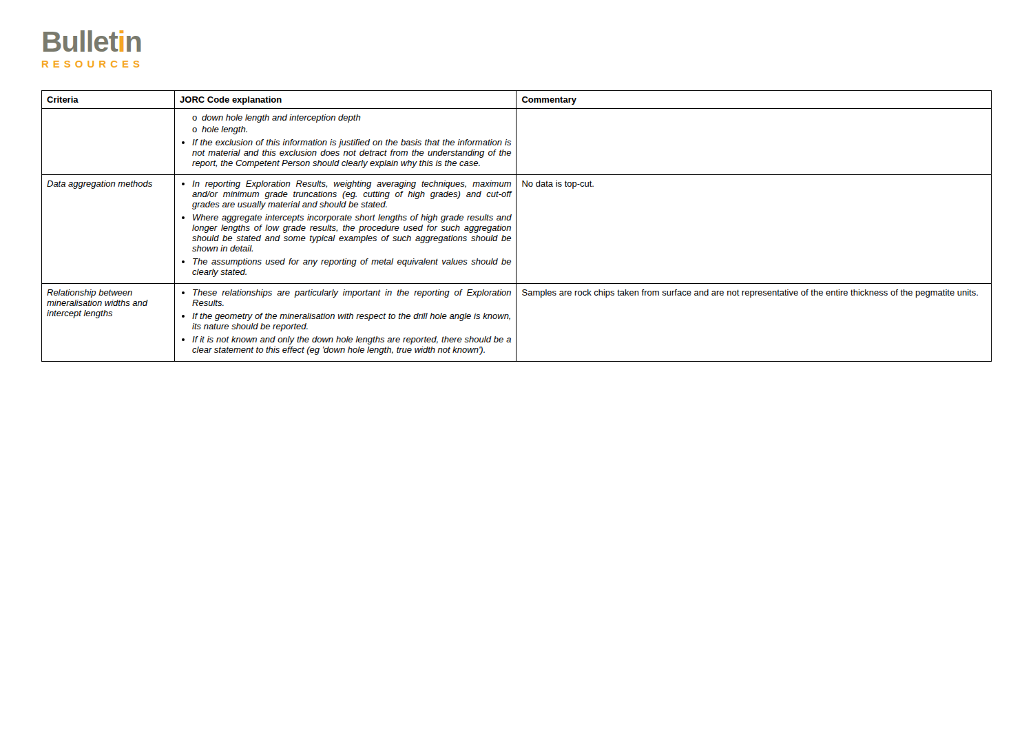Bulletin
RESOURCES
| Criteria | JORC Code explanation | Commentary |
| --- | --- | --- |
| | down hole length and interception depth hole length. If the exclusion of this information is justified on the basis that the information is not material and this exclusion does not detract from the understanding of the report, the Competent Person should clearly explain why this is the case. | |
| Data aggregation methods | In reporting Exploration Results, weighting averaging techniques, maximum and/or minimum grade truncations (eg. cutting of high grades) and cut-off grades are usually material and should be stated. Where aggregate intercepts incorporate short lengths of high grade results and longer lengths of low grade results, the procedure used for such aggregation should be stated and some typical examples of such aggregations should be shown in detail. The assumptions used for any reporting of metal equivalent values should be clearly stated. | No data is top-cut. |
| Relationship between mineralisation widths and intercept lengths | These relationships are particularly important in the reporting of Exploration Results. If the geometry of the mineralisation with respect to the drill hole angle is known, its nature should be reported. If it is not known and only the down hole lengths are reported, there should be a clear statement to this effect (eg 'down hole length, true width not known'). | Samples are rock chips taken from surface and are not representative of the entire thickness of the pegmatite units. |